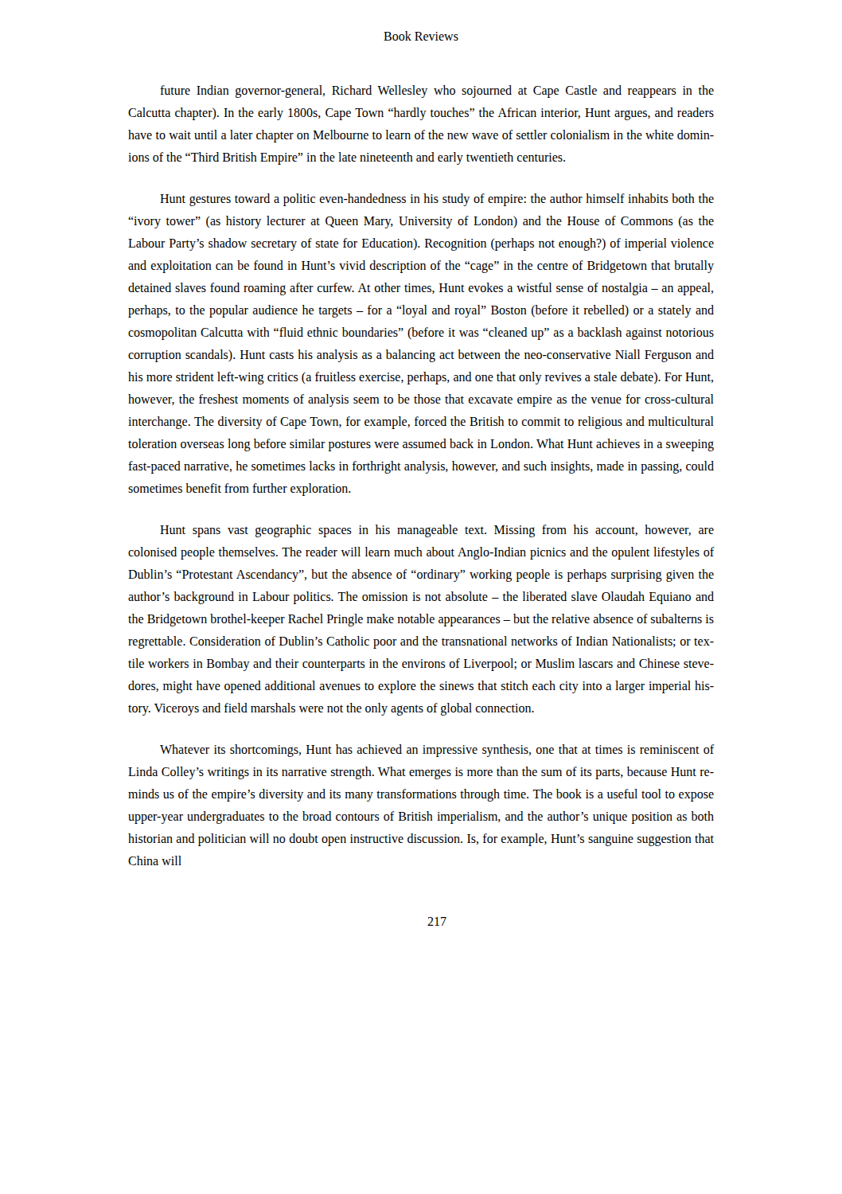Book Reviews
future Indian governor-general, Richard Wellesley who sojourned at Cape Castle and reappears in the Calcutta chapter). In the early 1800s, Cape Town “hardly touches” the African interior, Hunt argues, and readers have to wait until a later chapter on Melbourne to learn of the new wave of settler colonialism in the white dominions of the “Third British Empire” in the late nineteenth and early twentieth centuries.
Hunt gestures toward a politic even-handedness in his study of empire: the author himself inhabits both the “ivory tower” (as history lecturer at Queen Mary, University of London) and the House of Commons (as the Labour Party’s shadow secretary of state for Education). Recognition (perhaps not enough?) of imperial violence and exploitation can be found in Hunt’s vivid description of the “cage” in the centre of Bridgetown that brutally detained slaves found roaming after curfew. At other times, Hunt evokes a wistful sense of nostalgia – an appeal, perhaps, to the popular audience he targets – for a “loyal and royal” Boston (before it rebelled) or a stately and cosmopolitan Calcutta with “fluid ethnic boundaries” (before it was “cleaned up” as a backlash against notorious corruption scandals). Hunt casts his analysis as a balancing act between the neo-conservative Niall Ferguson and his more strident left-wing critics (a fruitless exercise, perhaps, and one that only revives a stale debate). For Hunt, however, the freshest moments of analysis seem to be those that excavate empire as the venue for cross-cultural interchange. The diversity of Cape Town, for example, forced the British to commit to religious and multicultural toleration overseas long before similar postures were assumed back in London. What Hunt achieves in a sweeping fast-paced narrative, he sometimes lacks in forthright analysis, however, and such insights, made in passing, could sometimes benefit from further exploration.
Hunt spans vast geographic spaces in his manageable text. Missing from his account, however, are colonised people themselves. The reader will learn much about Anglo-Indian picnics and the opulent lifestyles of Dublin’s “Protestant Ascendancy”, but the absence of “ordinary” working people is perhaps surprising given the author’s background in Labour politics. The omission is not absolute – the liberated slave Olaudah Equiano and the Bridgetown brothel-keeper Rachel Pringle make notable appearances – but the relative absence of subalterns is regrettable. Consideration of Dublin’s Catholic poor and the transnational networks of Indian Nationalists; or textile workers in Bombay and their counterparts in the environs of Liverpool; or Muslim lascars and Chinese stevedores, might have opened additional avenues to explore the sinews that stitch each city into a larger imperial history. Viceroys and field marshals were not the only agents of global connection.
Whatever its shortcomings, Hunt has achieved an impressive synthesis, one that at times is reminiscent of Linda Colley’s writings in its narrative strength. What emerges is more than the sum of its parts, because Hunt reminds us of the empire’s diversity and its many transformations through time. The book is a useful tool to expose upper-year undergraduates to the broad contours of British imperialism, and the author’s unique position as both historian and politician will no doubt open instructive discussion. Is, for example, Hunt’s sanguine suggestion that China will
217